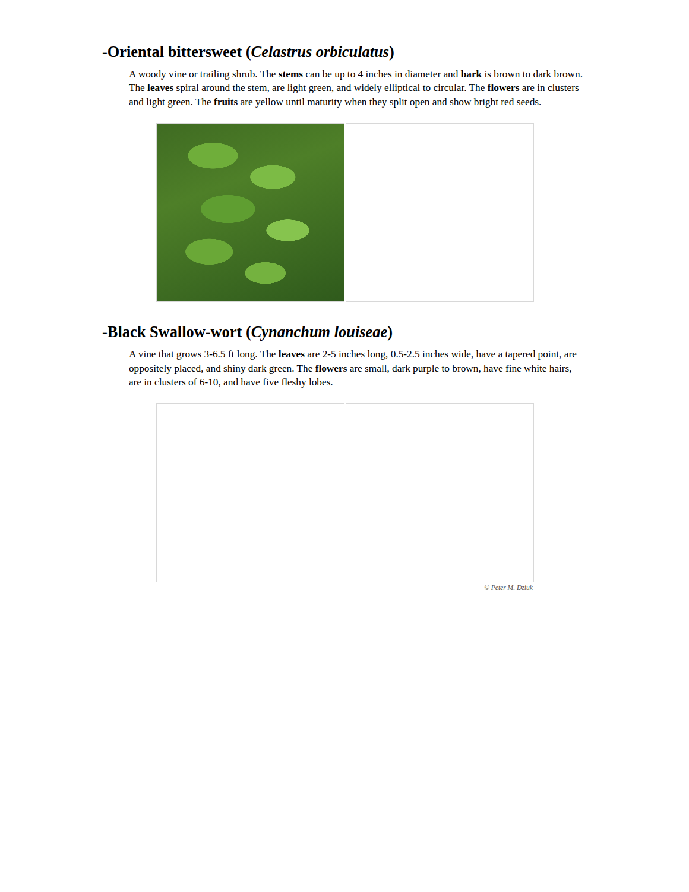-Oriental bittersweet (Celastrus orbiculatus)
A woody vine or trailing shrub. The stems can be up to 4 inches in diameter and bark is brown to dark brown. The leaves spiral around the stem, are light green, and widely elliptical to circular. The flowers are in clusters and light green. The fruits are yellow until maturity when they split open and show bright red seeds.
-Black Swallow-wort (Cynanchum louiseae)
A vine that grows 3-6.5 ft long. The leaves are 2-5 inches long, 0.5-2.5 inches wide, have a tapered point, are oppositely placed, and shiny dark green. The flowers are small, dark purple to brown, have fine white hairs, are in clusters of 6-10, and have five fleshy lobes.
© Peter M. Dziuk